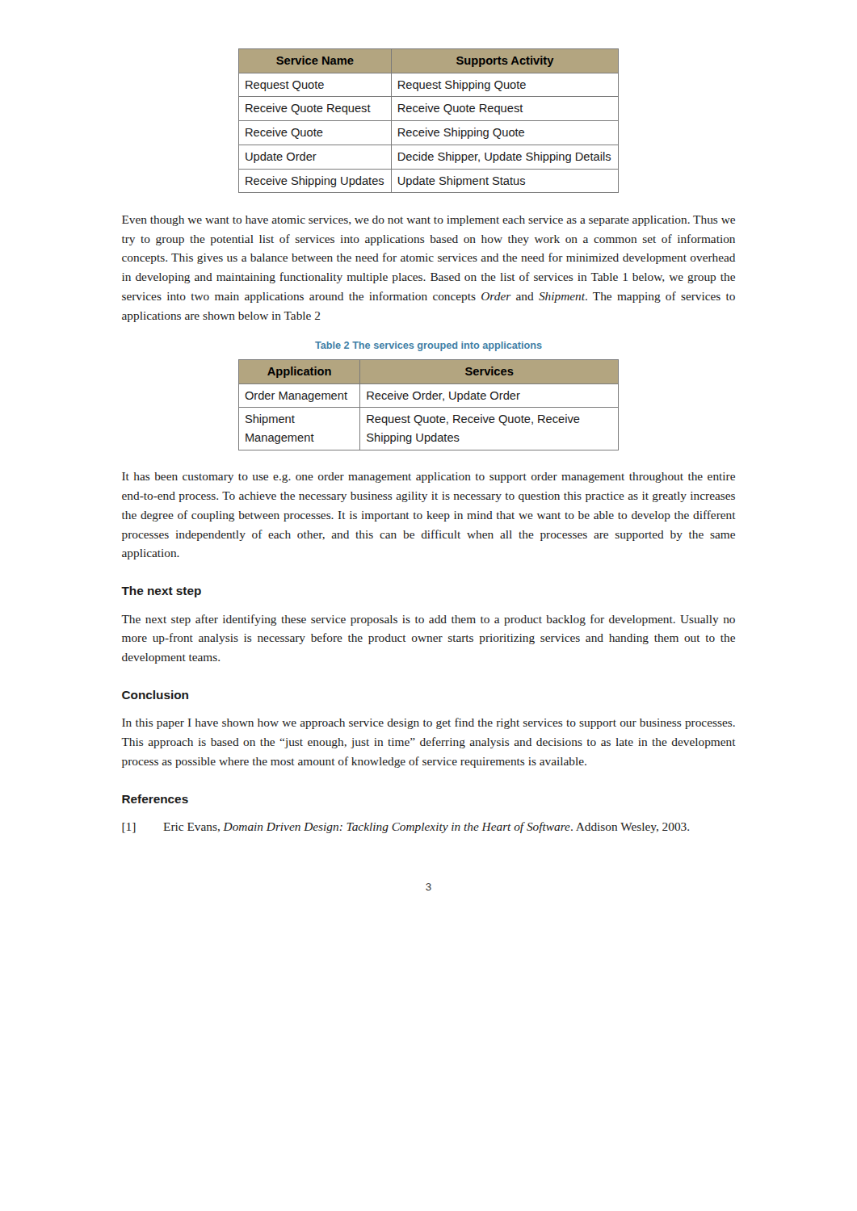| Service Name | Supports Activity |
| --- | --- |
| Request Quote | Request Shipping Quote |
| Receive Quote Request | Receive Quote Request |
| Receive Quote | Receive Shipping Quote |
| Update Order | Decide Shipper, Update Shipping Details |
| Receive Shipping Updates | Update Shipment Status |
Even though we want to have atomic services, we do not want to implement each service as a separate application. Thus we try to group the potential list of services into applications based on how they work on a common set of information concepts. This gives us a balance between the need for atomic services and the need for minimized development overhead in developing and maintaining functionality multiple places. Based on the list of services in Table 1 below, we group the services into two main applications around the information concepts Order and Shipment. The mapping of services to applications are shown below in Table 2
Table 2 The services grouped into applications
| Application | Services |
| --- | --- |
| Order Management | Receive Order, Update Order |
| Shipment Management | Request Quote, Receive Quote, Receive Shipping Updates |
It has been customary to use e.g. one order management application to support order management throughout the entire end-to-end process. To achieve the necessary business agility it is necessary to question this practice as it greatly increases the degree of coupling between processes. It is important to keep in mind that we want to be able to develop the different processes independently of each other, and this can be difficult when all the processes are supported by the same application.
The next step
The next step after identifying these service proposals is to add them to a product backlog for development. Usually no more up-front analysis is necessary before the product owner starts prioritizing services and handing them out to the development teams.
Conclusion
In this paper I have shown how we approach service design to get find the right services to support our business processes. This approach is based on the “just enough, just in time” deferring analysis and decisions to as late in the development process as possible where the most amount of knowledge of service requirements is available.
References
[1] Eric Evans, Domain Driven Design: Tackling Complexity in the Heart of Software. Addison Wesley, 2003.
3